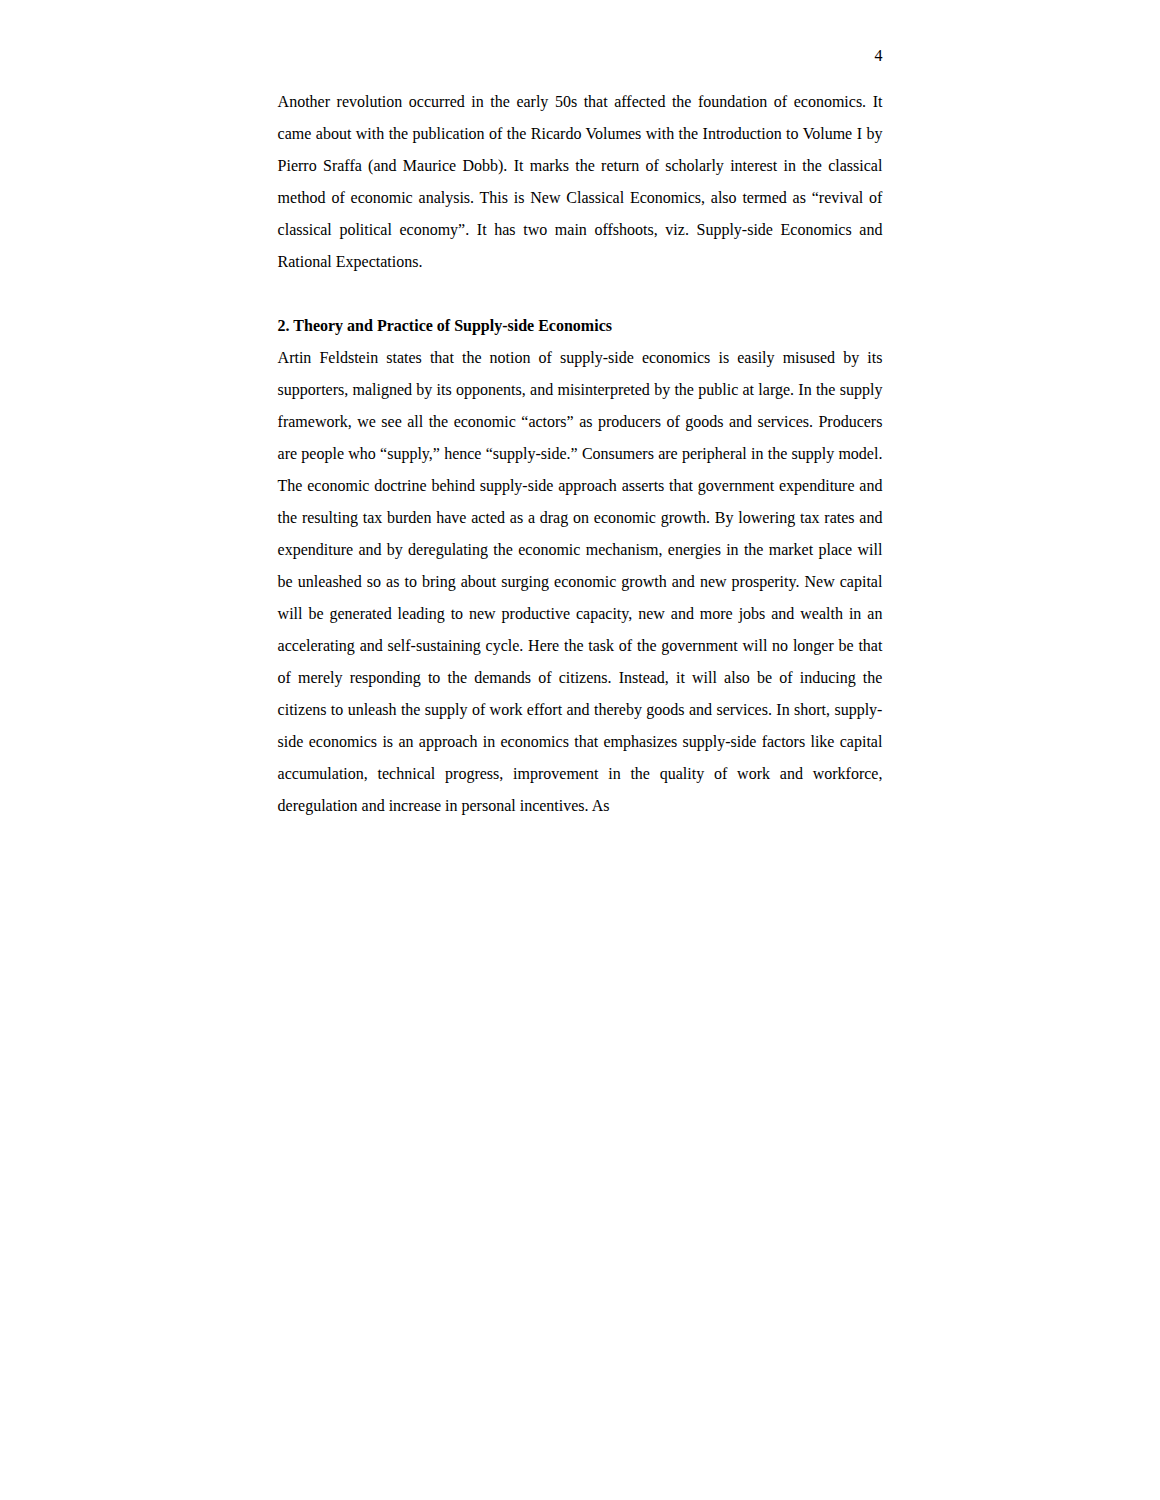4
Another revolution occurred in the early 50s that affected the foundation of economics. It came about with the publication of the Ricardo Volumes with the Introduction to Volume I by Pierro Sraffa (and Maurice Dobb). It marks the return of scholarly interest in the classical method of economic analysis. This is New Classical Economics, also termed as “revival of classical political economy”. It has two main offshoots, viz. Supply-side Economics and Rational Expectations.
2. Theory and Practice of Supply-side Economics
Artin Feldstein states that the notion of supply-side economics is easily misused by its supporters, maligned by its opponents, and misinterpreted by the public at large. In the supply framework, we see all the economic “actors” as producers of goods and services. Producers are people who “supply,” hence “supply-side.” Consumers are peripheral in the supply model. The economic doctrine behind supply-side approach asserts that government expenditure and the resulting tax burden have acted as a drag on economic growth. By lowering tax rates and expenditure and by deregulating the economic mechanism, energies in the market place will be unleashed so as to bring about surging economic growth and new prosperity. New capital will be generated leading to new productive capacity, new and more jobs and wealth in an accelerating and self-sustaining cycle. Here the task of the government will no longer be that of merely responding to the demands of citizens. Instead, it will also be of inducing the citizens to unleash the supply of work effort and thereby goods and services. In short, supply-side economics is an approach in economics that emphasizes supply-side factors like capital accumulation, technical progress, improvement in the quality of work and workforce, deregulation and increase in personal incentives. As